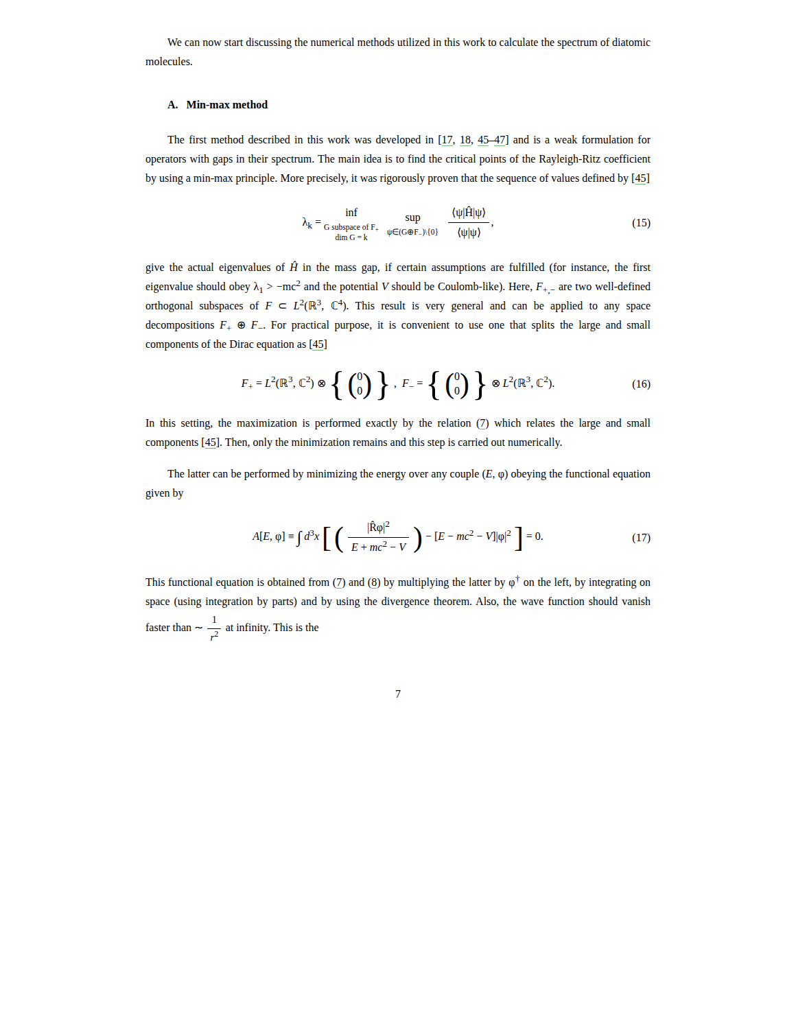We can now start discussing the numerical methods utilized in this work to calculate the spectrum of diatomic molecules.
A. Min-max method
The first method described in this work was developed in [17, 18, 45–47] and is a weak formulation for operators with gaps in their spectrum. The main idea is to find the critical points of the Rayleigh-Ritz coefficient by using a min-max principle. More precisely, it was rigorously proven that the sequence of values defined by [45]
λk = inf G subspace of F+ dim G = k sup ψ∈(G⊕F−)\{0} ⟨ψ|Ĥ|ψ⟩ ⟨ψ|ψ⟩ , (15)
give the actual eigenvalues of Ĥ in the mass gap, if certain assumptions are fulfilled (for instance, the first eigenvalue should obey λ1 > −mc2 and the potential V should be Coulomb-like). Here, F+,− are two well-defined orthogonal subspaces of F ⊂ L2(ℝ3, ℂ4). This result is very general and can be applied to any space decompositions F+ ⊕ F−. For practical purpose, it is convenient to use one that splits the large and small components of the Dirac equation as [45]
F+ = L2(ℝ3, ℂ2) ⊗ { (0
0) } , F− = { (0
0) } ⊗ L2(ℝ3, ℂ2). (16)
In this setting, the maximization is performed exactly by the relation (7) which relates the large and small components [45]. Then, only the minimization remains and this step is carried out numerically.
The latter can be performed by minimizing the energy over any couple (E, φ) obeying the functional equation given by
A[E, φ] ≡ ∫ d3x [ ( |R̂φ|2 E + mc2 − V ) − [E − mc2 − V]|φ|2 ] = 0. (17)
This functional equation is obtained from (7) and (8) by multiplying the latter by φ† on the left, by integrating on space (using integration by parts) and by using the divergence theorem. Also, the wave function should vanish faster than ∼ 1 r2 at infinity. This is the
7